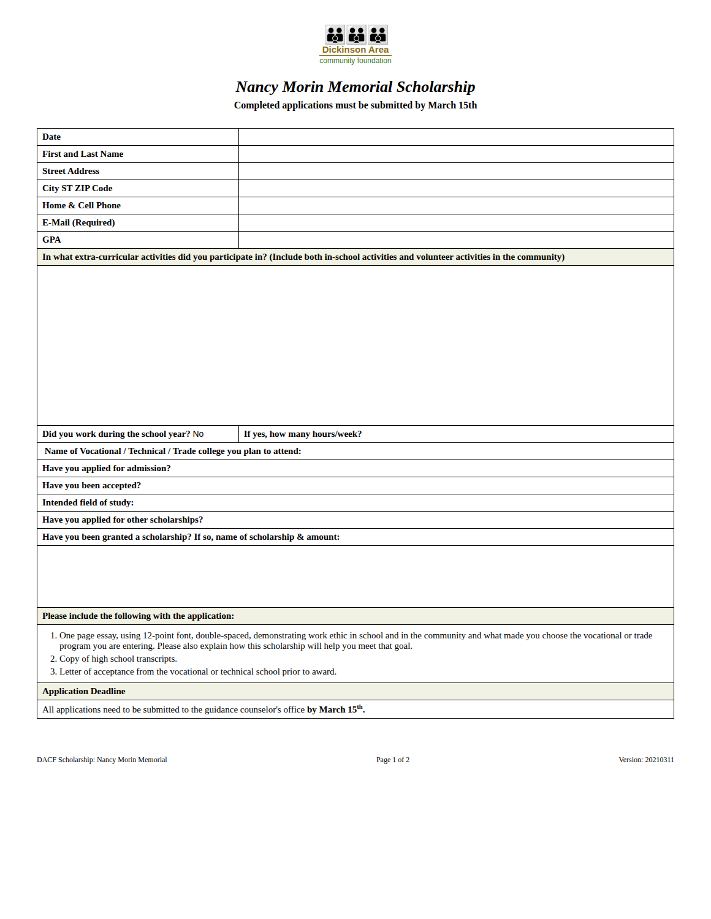👪👪👪
Dickinson Area
community foundation
Nancy Morin Memorial Scholarship
Completed applications must be submitted by March 15th
| Date | |
| First and Last Name | |
| Street Address | |
| City ST ZIP Code | |
| Home & Cell Phone | |
| E-Mail (Required) | |
| GPA | |
| In what extra-curricular activities did you participate in? (Include both in-school activities and volunteer activities in the community) |
| Did you work during the school year? No | If yes, how many hours/week? |
| Name of Vocational / Technical / Trade college you plan to attend: |
| Have you applied for admission? |
| Have you been accepted? |
| Intended field of study: |
| Have you applied for other scholarships? |
| Have you been granted a scholarship? If so, name of scholarship & amount: |
| Please include the following with the application: |
| One page essay, using 12-point font, double-spaced, demonstrating work ethic in school and in the community and what made you choose the vocational or trade program you are entering. Please also explain how this scholarship will help you meet that goal. Copy of high school transcripts. Letter of acceptance from the vocational or technical school prior to award. |
| Application Deadline |
| All applications need to be submitted to the guidance counselor's office by March 15 th . |
DACF Scholarship: Nancy Morin Memorial Page 1 of 2 Version: 20210311